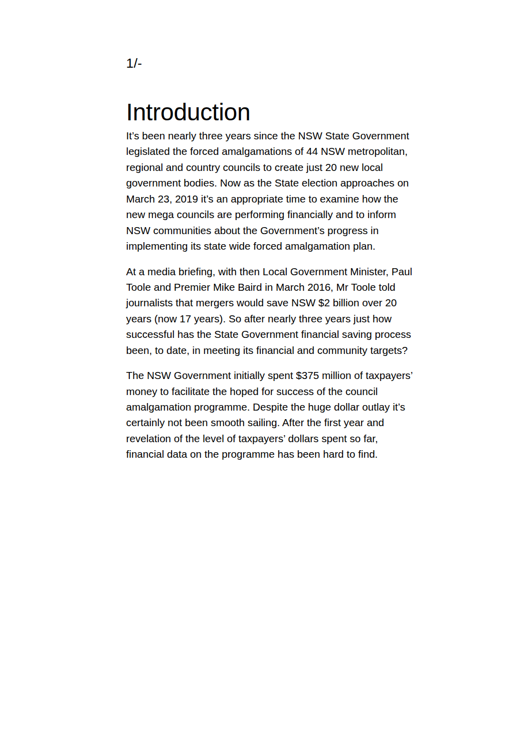1/-
Introduction
It’s been nearly three years since the NSW State Government legislated the forced amalgamations of 44 NSW metropolitan, regional and country councils to create just 20 new local government bodies. Now as the State election approaches on March 23, 2019 it’s an appropriate time to examine how the new mega councils are performing financially and to inform NSW communities about the Government’s progress in implementing its state wide forced amalgamation plan.
At a media briefing, with then Local Government Minister, Paul Toole and Premier Mike Baird in March 2016, Mr Toole told journalists that mergers would save NSW $2 billion over 20 years (now 17 years). So after nearly three years just how successful has the State Government financial saving process been, to date, in meeting its financial and community targets?
The NSW Government initially spent $375 million of taxpayers’ money to facilitate the hoped for success of the council amalgamation programme. Despite the huge dollar outlay it’s certainly not been smooth sailing. After the first year and revelation of the level of taxpayers’ dollars spent so far, financial data on the programme has been hard to find.